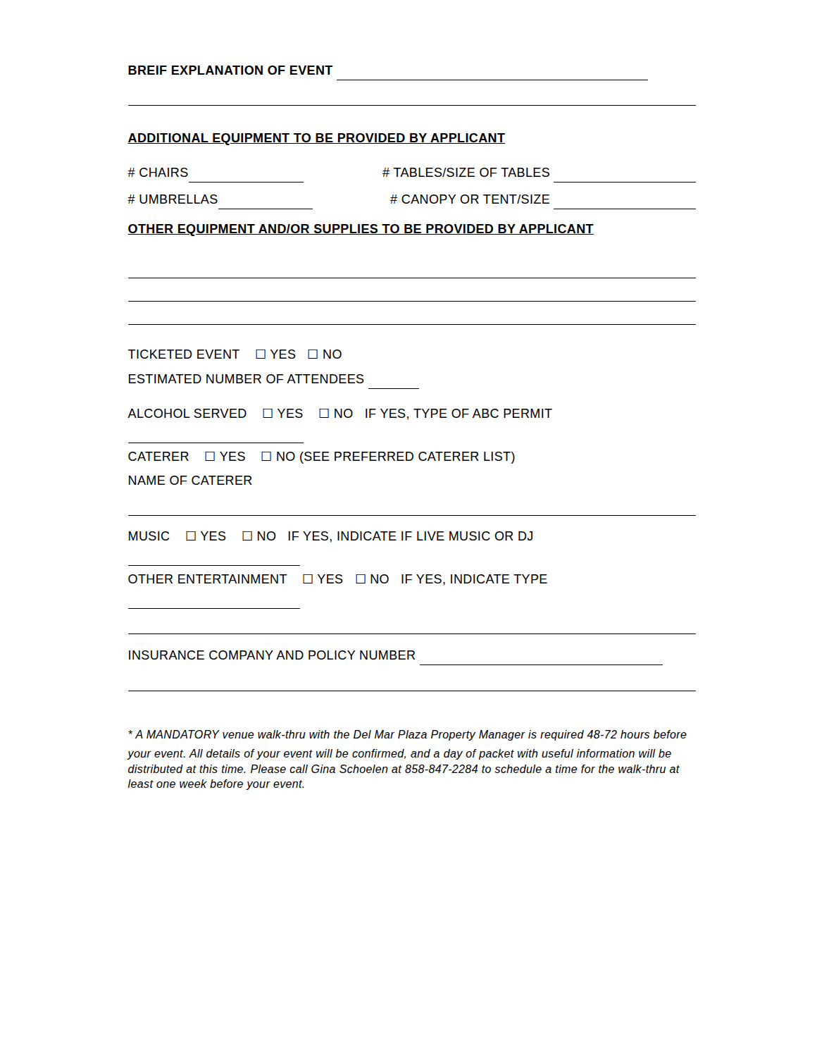BREIF EXPLANATION OF EVENT
ADDITIONAL EQUIPMENT TO BE PROVIDED BY APPLICANT
# CHAIRS
# TABLES/SIZE OF TABLES
# UMBRELLAS
# CANOPY OR TENT/SIZE
OTHER EQUIPMENT AND/OR SUPPLIES TO BE PROVIDED BY APPLICANT
TICKETED EVENT ☐ YES ☐ NO
ESTIMATED NUMBER OF ATTENDEES
ALCOHOL SERVED ☐ YES ☐ NO IF YES, TYPE OF ABC PERMIT
CATERER ☐ YES ☐ NO (SEE PREFERRED CATERER LIST)
NAME OF CATERER
MUSIC ☐ YES ☐ NO IF YES, INDICATE IF LIVE MUSIC OR DJ
OTHER ENTERTAINMENT ☐ YES ☐ NO IF YES, INDICATE TYPE
INSURANCE COMPANY AND POLICY NUMBER
* A MANDATORY venue walk-thru with the Del Mar Plaza Property Manager is required 48-72 hours before
your event. All details of your event will be confirmed, and a day of packet with useful information will be distributed at this time. Please call Gina Schoelen at 858-847-2284 to schedule a time for the walk-thru at least one week before your event.